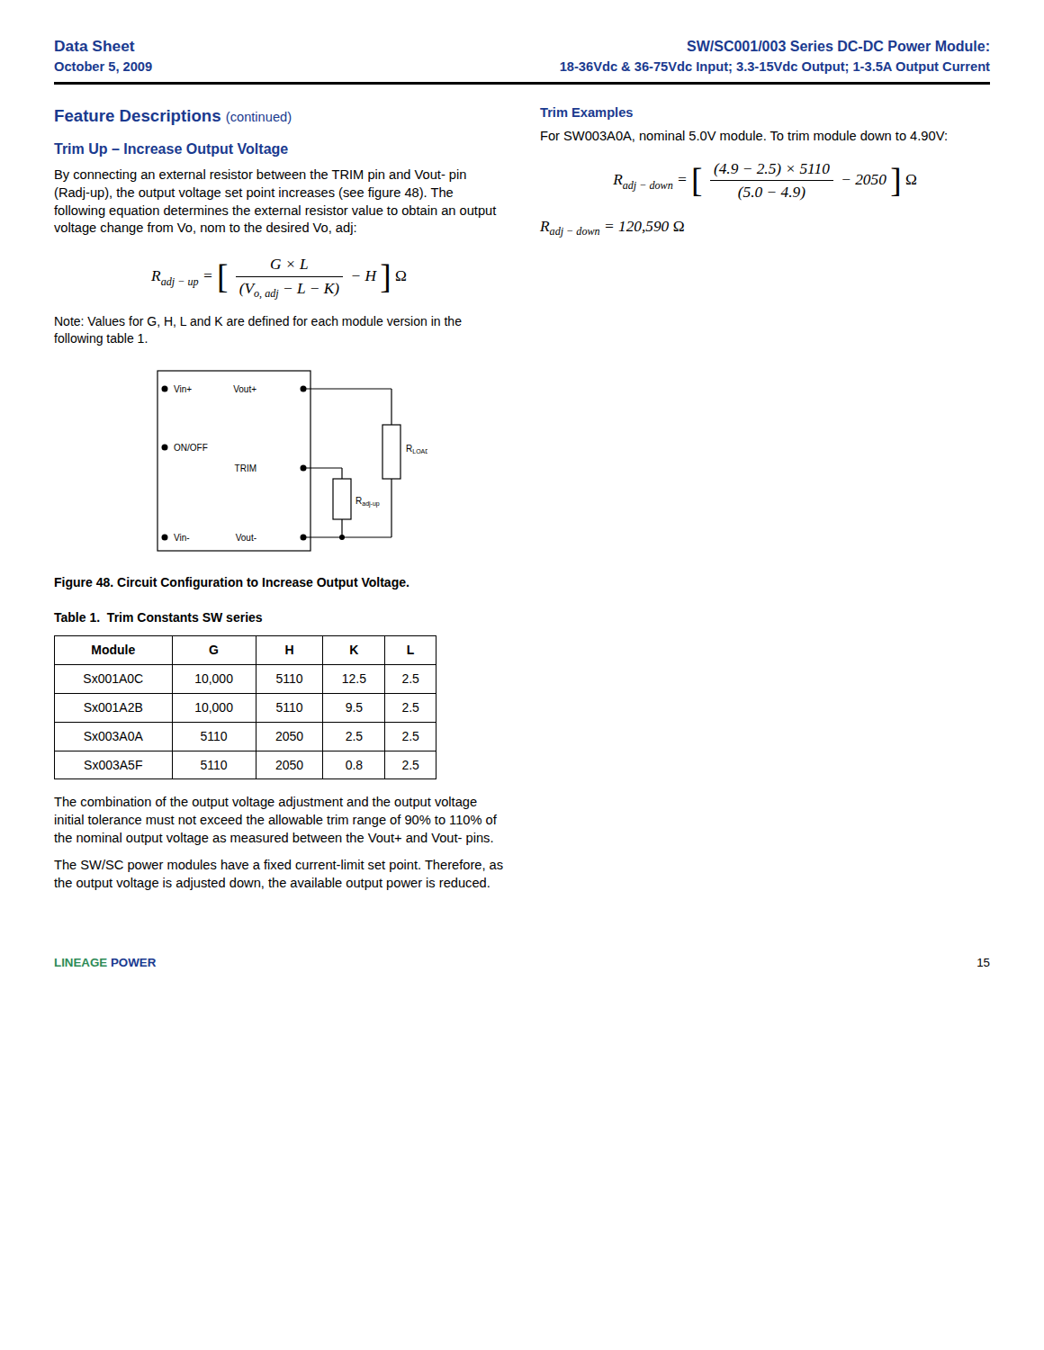Data Sheet
SW/SC001/003 Series DC-DC Power Module:
October 5, 2009
18-36Vdc & 36-75Vdc Input; 3.3-15Vdc Output; 1-3.5A Output Current
Feature Descriptions (continued)
Trim Up – Increase Output Voltage
By connecting an external resistor between the TRIM pin and Vout- pin (Radj-up), the output voltage set point increases (see figure 48). The following equation determines the external resistor value to obtain an output voltage change from Vo, nom to the desired Vo, adj:
Radj − up = [ G × L (Vo, adj − L − K) − H ] Ω
Note: Values for G, H, L and K are defined for each module version in the following table 1.
Vin+ ON/OFF Vin- Vout+ TRIM Vout- RLOAD Radj-up
Figure 48. Circuit Configuration to Increase Output Voltage.
Table 1. Trim Constants SW series
| Module | G | H | K | L |
| --- | --- | --- | --- | --- |
| Sx001A0C | 10,000 | 5110 | 12.5 | 2.5 |
| Sx001A2B | 10,000 | 5110 | 9.5 | 2.5 |
| Sx003A0A | 5110 | 2050 | 2.5 | 2.5 |
| Sx003A5F | 5110 | 2050 | 0.8 | 2.5 |
The combination of the output voltage adjustment and the output voltage initial tolerance must not exceed the allowable trim range of 90% to 110% of the nominal output voltage as measured between the Vout+ and Vout- pins.
The SW/SC power modules have a fixed current-limit set point. Therefore, as the output voltage is adjusted down, the available output power is reduced.
Trim Examples
For SW003A0A, nominal 5.0V module. To trim module down to 4.90V:
Radj − down = [ (4.9 − 2.5) × 5110 (5.0 − 4.9) − 2050 ] Ω
Radj − down = 120,590 Ω
LINEAGE POWER
15